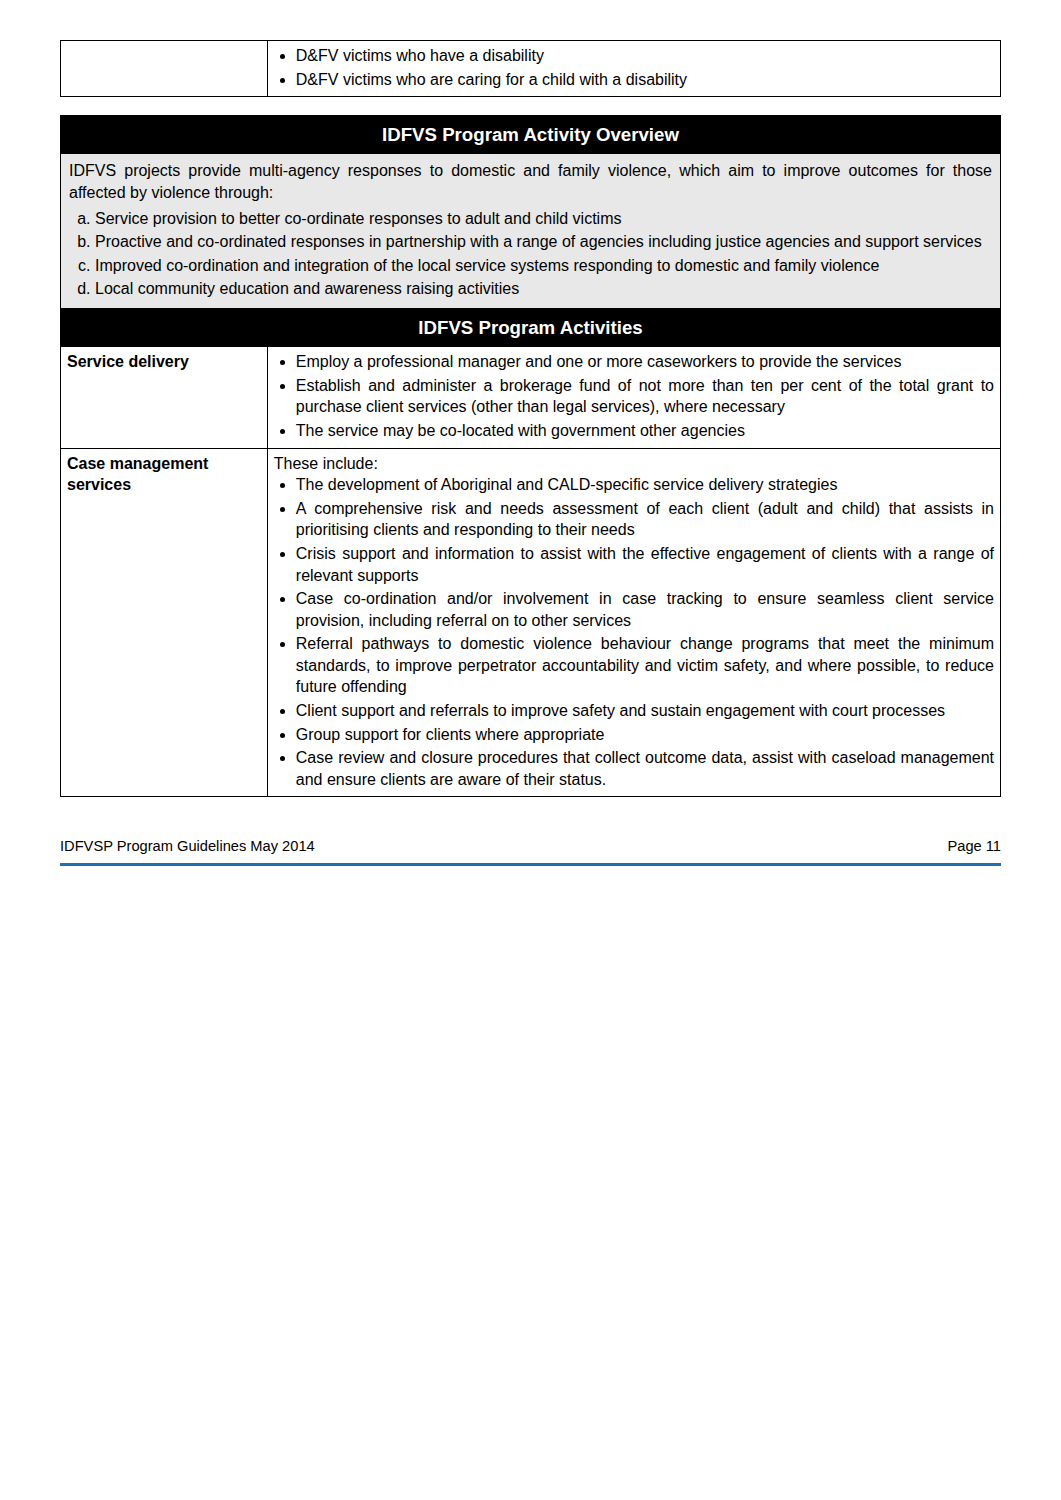| | D&FV victims who have a disability D&FV victims who are caring for a child with a disability |
| IDFVS Program Activity Overview |
| IDFVS projects provide multi-agency responses to domestic and family violence, which aim to improve outcomes for those affected by violence through: Service provision to better co-ordinate responses to adult and child victims Proactive and co-ordinated responses in partnership with a range of agencies including justice agencies and support services Improved co-ordination and integration of the local service systems responding to domestic and family violence Local community education and awareness raising activities |
| IDFVS Program Activities |
| Service delivery | Employ a professional manager and one or more caseworkers to provide the services Establish and administer a brokerage fund of not more than ten per cent of the total grant to purchase client services (other than legal services), where necessary The service may be co-located with government other agencies |
| Case management services | These include: The development of Aboriginal and CALD-specific service delivery strategies A comprehensive risk and needs assessment of each client (adult and child) that assists in prioritising clients and responding to their needs Crisis support and information to assist with the effective engagement of clients with a range of relevant supports Case co-ordination and/or involvement in case tracking to ensure seamless client service provision, including referral on to other services Referral pathways to domestic violence behaviour change programs that meet the minimum standards, to improve perpetrator accountability and victim safety, and where possible, to reduce future offending Client support and referrals to improve safety and sustain engagement with court processes Group support for clients where appropriate Case review and closure procedures that collect outcome data, assist with caseload management and ensure clients are aware of their status. |
IDFVSP Program Guidelines May 2014 Page 11